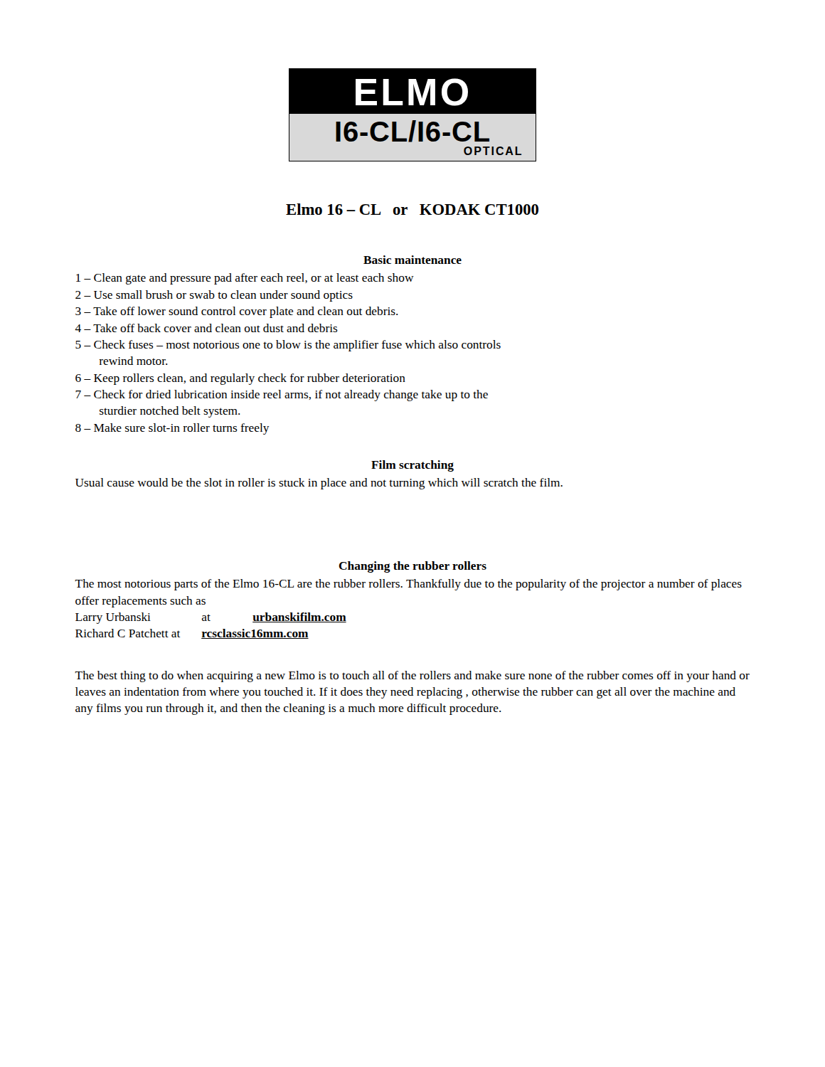ELMO
I6-CL/I6-CL
OPTICAL
Elmo 16 – CL or KODAK CT1000
Basic maintenance
1 – Clean gate and pressure pad after each reel, or at least each show
2 – Use small brush or swab to clean under sound optics
3 – Take off lower sound control cover plate and clean out debris.
4 – Take off back cover and clean out dust and debris
5 – Check fuses – most notorious one to blow is the amplifier fuse which also controls rewind motor.
6 – Keep rollers clean, and regularly check for rubber deterioration
7 – Check for dried lubrication inside reel arms, if not already change take up to the sturdier notched belt system.
8 – Make sure slot-in roller turns freely
Film scratching
Usual cause would be the slot in roller is stuck in place and not turning which will scratch the film.
Changing the rubber rollers
The most notorious parts of the Elmo 16-CL are the rubber rollers. Thankfully due to the popularity of the projector a number of places offer replacements such as
Larry Urbanski at urbanskifilm.com
Richard C Patchett at rcsclassic16mm.com
The best thing to do when acquiring a new Elmo is to touch all of the rollers and make sure none of the rubber comes off in your hand or leaves an indentation from where you touched it. If it does they need replacing , otherwise the rubber can get all over the machine and any films you run through it, and then the cleaning is a much more difficult procedure.